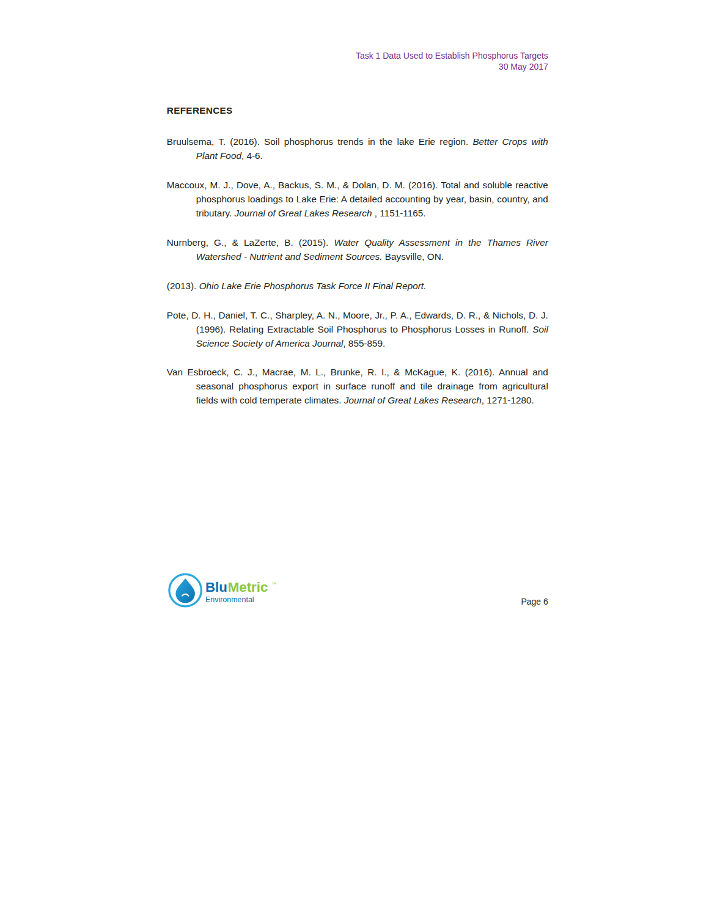Task 1 Data Used to Establish Phosphorus Targets
30 May 2017
REFERENCES
Bruulsema, T. (2016). Soil phosphorus trends in the lake Erie region. Better Crops with Plant Food, 4-6.
Maccoux, M. J., Dove, A., Backus, S. M., & Dolan, D. M. (2016). Total and soluble reactive phosphorus loadings to Lake Erie: A detailed accounting by year, basin, country, and tributary. Journal of Great Lakes Research , 1151-1165.
Nurnberg, G., & LaZerte, B. (2015). Water Quality Assessment in the Thames River Watershed - Nutrient and Sediment Sources. Baysville, ON.
(2013). Ohio Lake Erie Phosphorus Task Force II Final Report.
Pote, D. H., Daniel, T. C., Sharpley, A. N., Moore, Jr., P. A., Edwards, D. R., & Nichols, D. J. (1996). Relating Extractable Soil Phosphorus to Phosphorus Losses in Runoff. Soil Science Society of America Journal, 855-859.
Van Esbroeck, C. J., Macrae, M. L., Brunke, R. I., & McKague, K. (2016). Annual and seasonal phosphorus export in surface runoff and tile drainage from agricultural fields with cold temperate climates. Journal of Great Lakes Research, 1271-1280.
Blu Metric ™ Environmental
Page 6